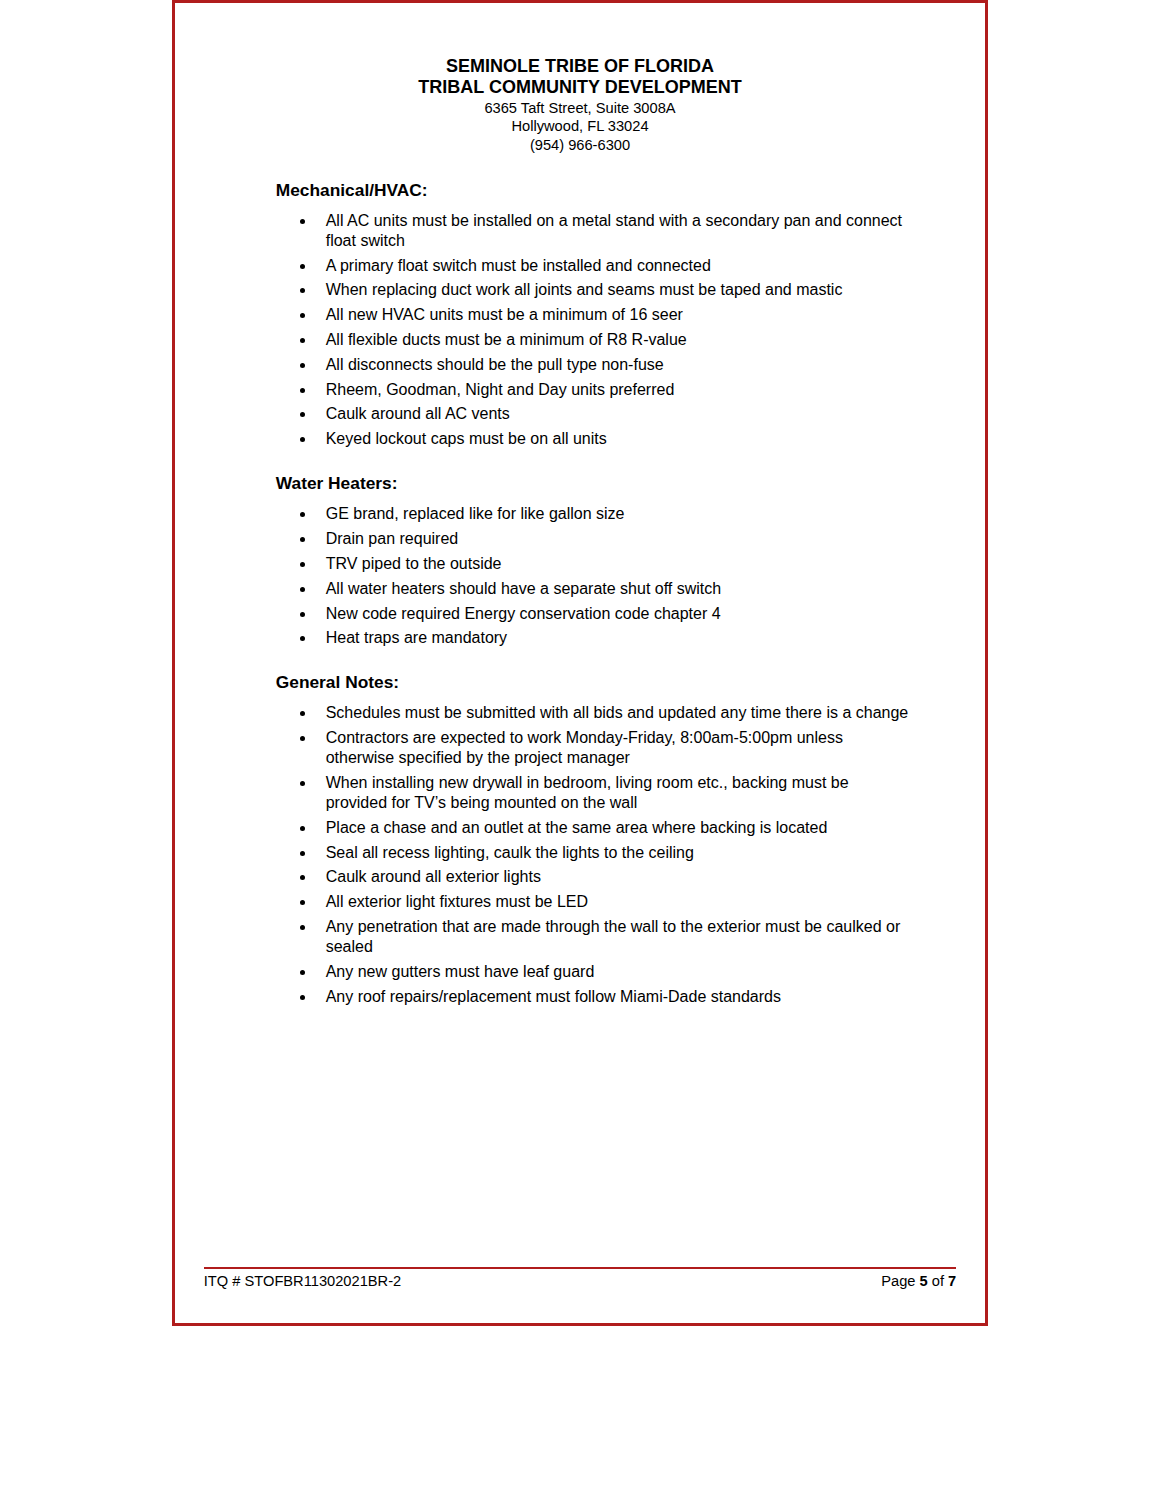SEMINOLE TRIBE OF FLORIDA
TRIBAL COMMUNITY DEVELOPMENT
6365 Taft Street, Suite 3008A
Hollywood, FL 33024
(954) 966-6300
Mechanical/HVAC:
All AC units must be installed on a metal stand with a secondary pan and connect float switch
A primary float switch must be installed and connected
When replacing duct work all joints and seams must be taped and mastic
All new HVAC units must be a minimum of 16 seer
All flexible ducts must be a minimum of R8 R-value
All disconnects should be the pull type non-fuse
Rheem, Goodman, Night and Day units preferred
Caulk around all AC vents
Keyed lockout caps must be on all units
Water Heaters:
GE brand, replaced like for like gallon size
Drain pan required
TRV piped to the outside
All water heaters should have a separate shut off switch
New code required Energy conservation code chapter 4
Heat traps are mandatory
General Notes:
Schedules must be submitted with all bids and updated any time there is a change
Contractors are expected to work Monday-Friday, 8:00am-5:00pm unless otherwise specified by the project manager
When installing new drywall in bedroom, living room etc., backing must be provided for TV’s being mounted on the wall
Place a chase and an outlet at the same area where backing is located
Seal all recess lighting, caulk the lights to the ceiling
Caulk around all exterior lights
All exterior light fixtures must be LED
Any penetration that are made through the wall to the exterior must be caulked or sealed
Any new gutters must have leaf guard
Any roof repairs/replacement must follow Miami-Dade standards
ITQ # STOFBR11302021BR-2
Page 5 of 7